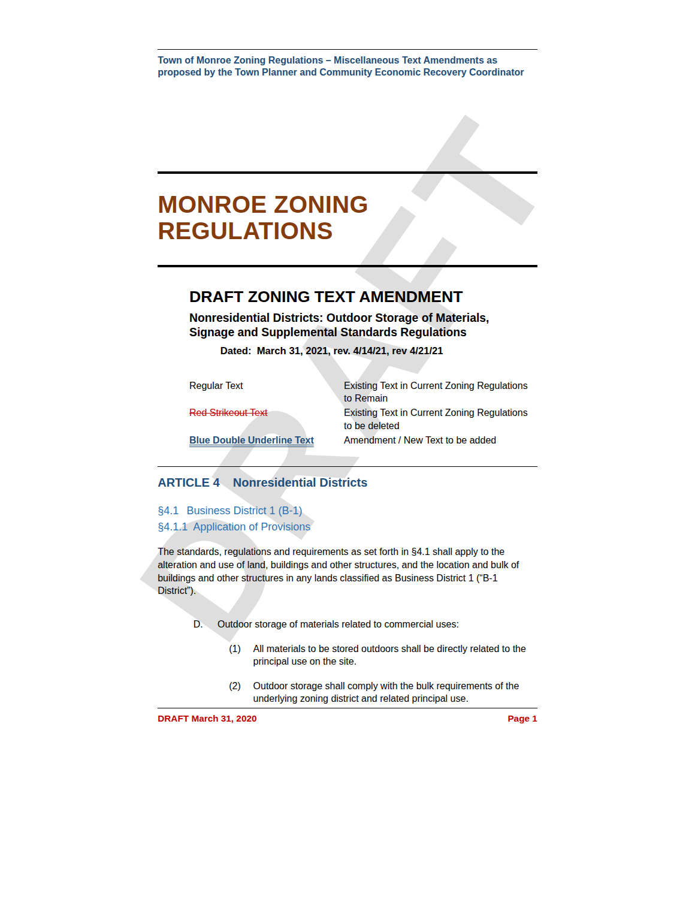DRAFT
Town of Monroe Zoning Regulations – Miscellaneous Text Amendments as proposed by the Town Planner and Community Economic Recovery Coordinator
MONROE ZONING REGULATIONS
DRAFT ZONING TEXT AMENDMENT
Nonresidential Districts: Outdoor Storage of Materials, Signage and Supplemental Standards Regulations
Dated: March 31, 2021, rev. 4/14/21, rev 4/21/21
| Regular Text | Existing Text in Current Zoning Regulations to Remain |
| Red Strikeout Text | Existing Text in Current Zoning Regulations to be deleted |
| Blue Double Underline Text | Amendment / New Text to be added |
ARTICLE 4 Nonresidential Districts
§4.1 Business District 1 (B-1)
§4.1.1 Application of Provisions
The standards, regulations and requirements as set forth in §4.1 shall apply to the alteration and use of land, buildings and other structures, and the location and bulk of buildings and other structures in any lands classified as Business District 1 (“B-1 District”).
D.
Outdoor storage of materials related to commercial uses:
(1)
All materials to be stored outdoors shall be directly related to the principal use on the site.
(2)
Outdoor storage shall comply with the bulk requirements of the underlying zoning district and related principal use.
DRAFT March 31, 2020
Page 1